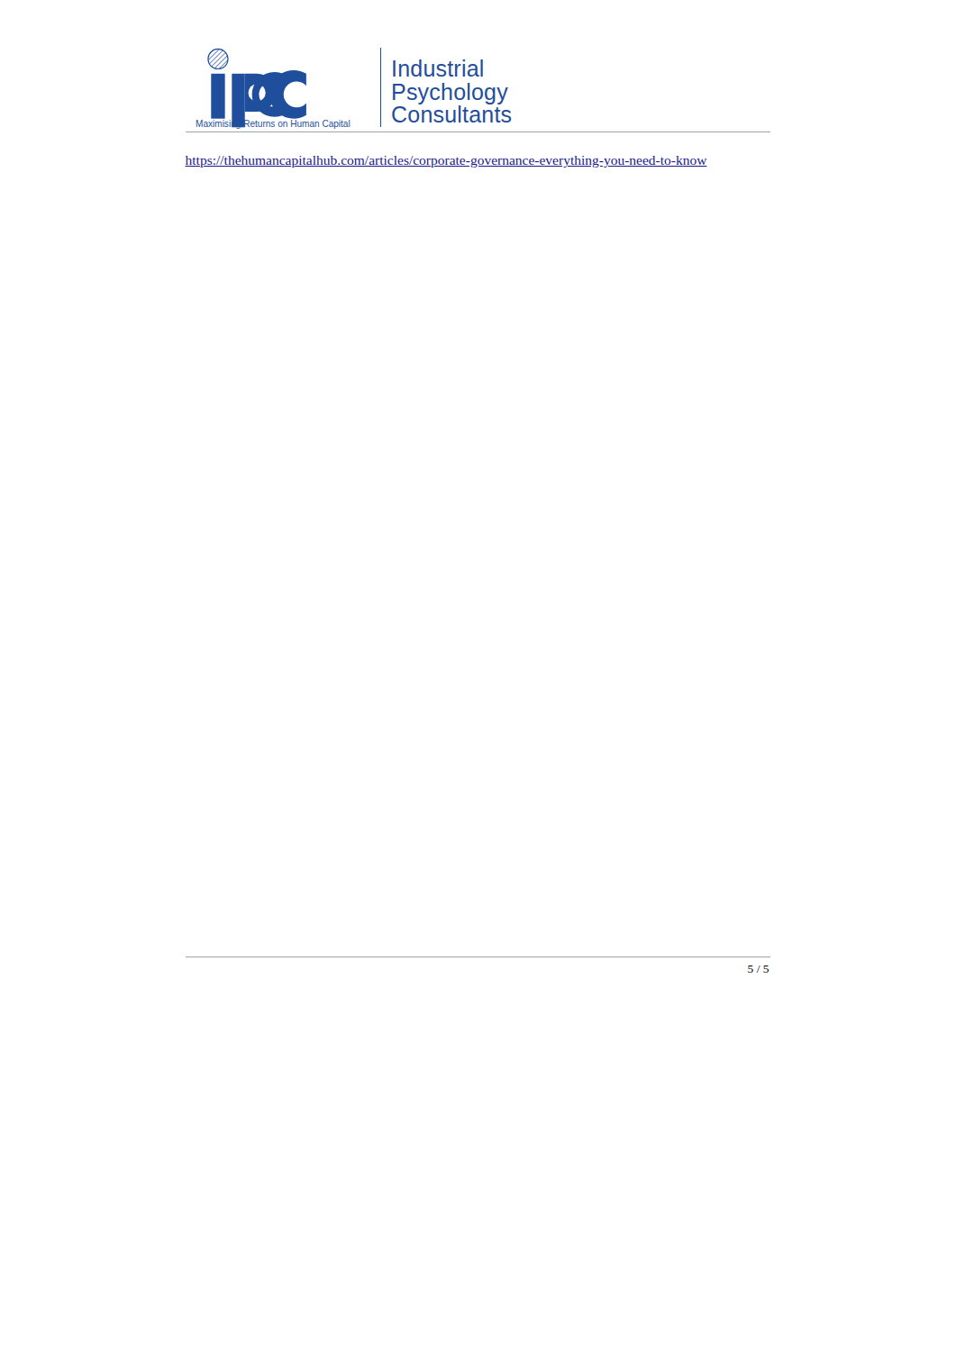Maximising Returns on Human Capital
Industrial
Psychology
Consultants
https://thehumancapitalhub.com/articles/corporate-governance-everything-you-need-to-know
5 / 5